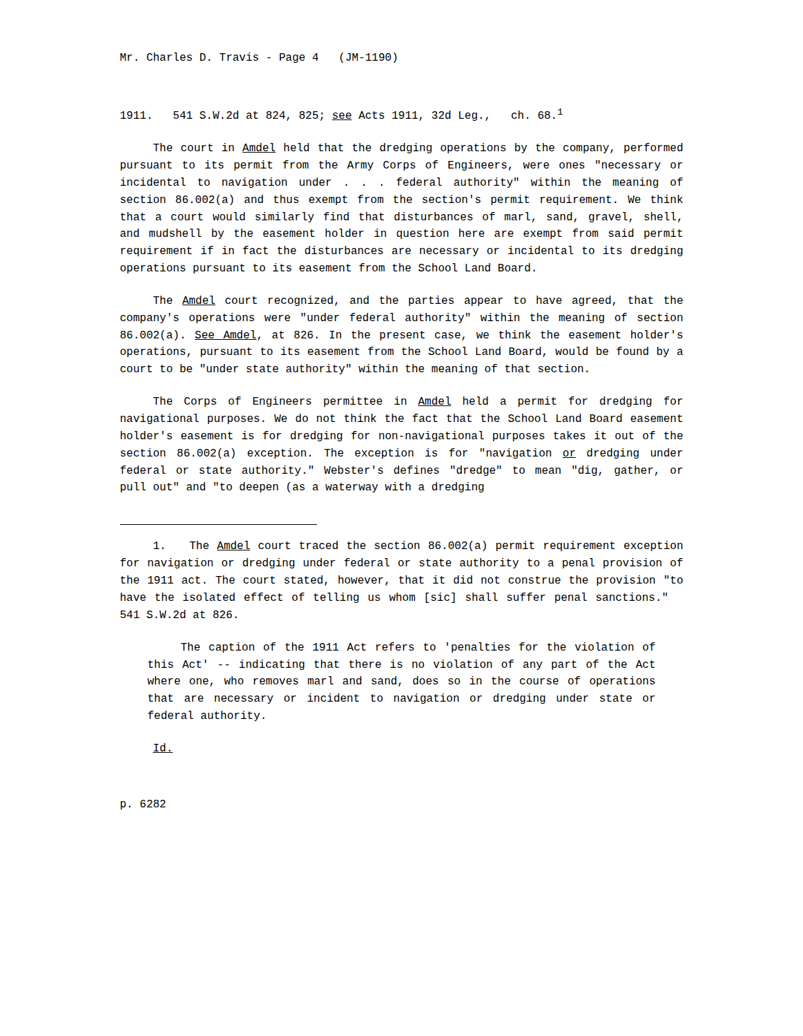Mr. Charles D. Travis - Page 4 (JM-1190)
1911. 541 S.W.2d at 824, 825; see Acts 1911, 32d Leg., ch. 68.1
The court in Amdel held that the dredging operations by the company, performed pursuant to its permit from the Army Corps of Engineers, were ones "necessary or incidental to navigation under . . . federal authority" within the meaning of section 86.002(a) and thus exempt from the section's permit requirement. We think that a court would similarly find that disturbances of marl, sand, gravel, shell, and mudshell by the easement holder in question here are exempt from said permit requirement if in fact the disturbances are necessary or incidental to its dredging operations pursuant to its easement from the School Land Board.
The Amdel court recognized, and the parties appear to have agreed, that the company's operations were "under federal authority" within the meaning of section 86.002(a). See Amdel, at 826. In the present case, we think the easement holder's operations, pursuant to its easement from the School Land Board, would be found by a court to be "under state authority" within the meaning of that section.
The Corps of Engineers permittee in Amdel held a permit for dredging for navigational purposes. We do not think the fact that the School Land Board easement holder's easement is for dredging for non-navigational purposes takes it out of the section 86.002(a) exception. The exception is for "navigation or dredging under federal or state authority." Webster's defines "dredge" to mean "dig, gather, or pull out" and "to deepen (as a waterway with a dredging
1. The Amdel court traced the section 86.002(a) permit requirement exception for navigation or dredging under federal or state authority to a penal provision of the 1911 act. The court stated, however, that it did not construe the provision "to have the isolated effect of telling us whom [sic] shall suffer penal sanctions." 541 S.W.2d at 826.
The caption of the 1911 Act refers to 'penalties for the violation of this Act' -- indicating that there is no violation of any part of the Act where one, who removes marl and sand, does so in the course of operations that are necessary or incident to navigation or dredging under state or federal authority.
Id.
p. 6282